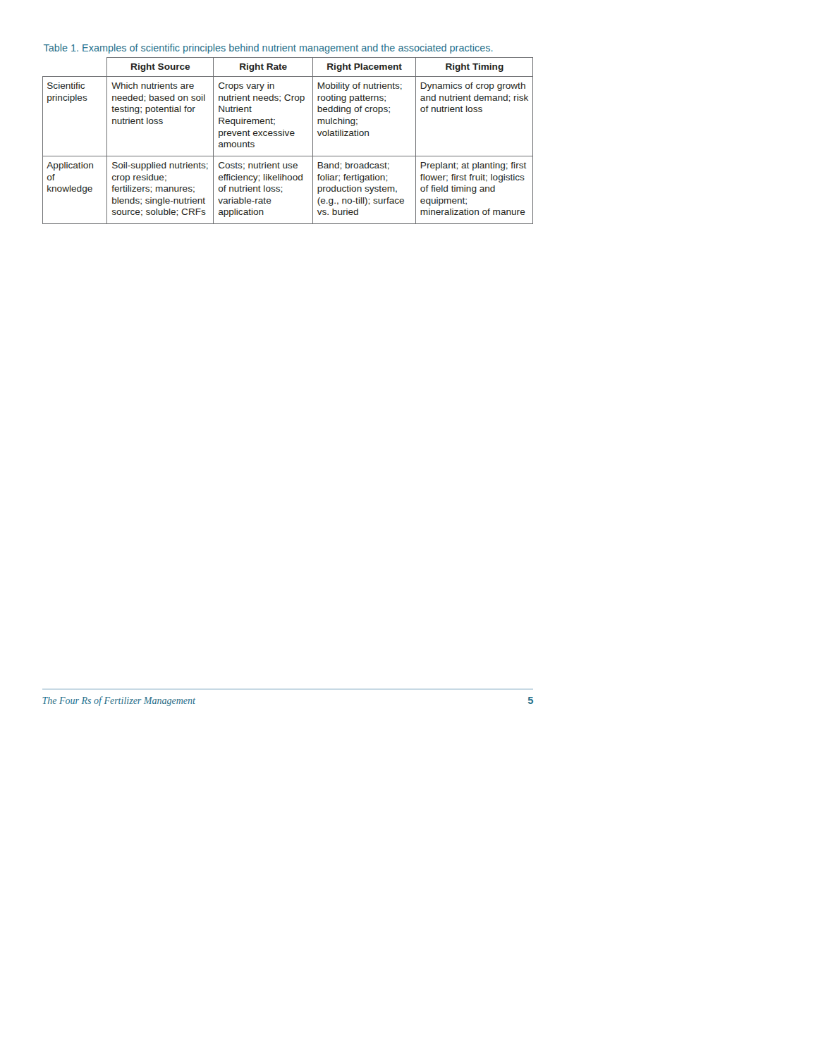Table 1. Examples of scientific principles behind nutrient management and the associated practices.
| | Right Source | Right Rate | Right Placement | Right Timing |
| --- | --- | --- | --- | --- |
| Scientific principles | Which nutrients are needed; based on soil testing; potential for nutrient loss | Crops vary in nutrient needs; Crop Nutrient Requirement; prevent excessive amounts | Mobility of nutrients; rooting patterns; bedding of crops; mulching; volatilization | Dynamics of crop growth and nutrient demand; risk of nutrient loss |
| Application of knowledge | Soil-supplied nutrients; crop residue; fertilizers; manures; blends; single-nutrient source; soluble; CRFs | Costs; nutrient use efficiency; likelihood of nutrient loss; variable-rate application | Band; broadcast; foliar; fertigation; production system, (e.g., no-till); surface vs. buried | Preplant; at planting; first flower; first fruit; logistics of field timing and equipment; mineralization of manure |
The Four Rs of Fertilizer Management 5